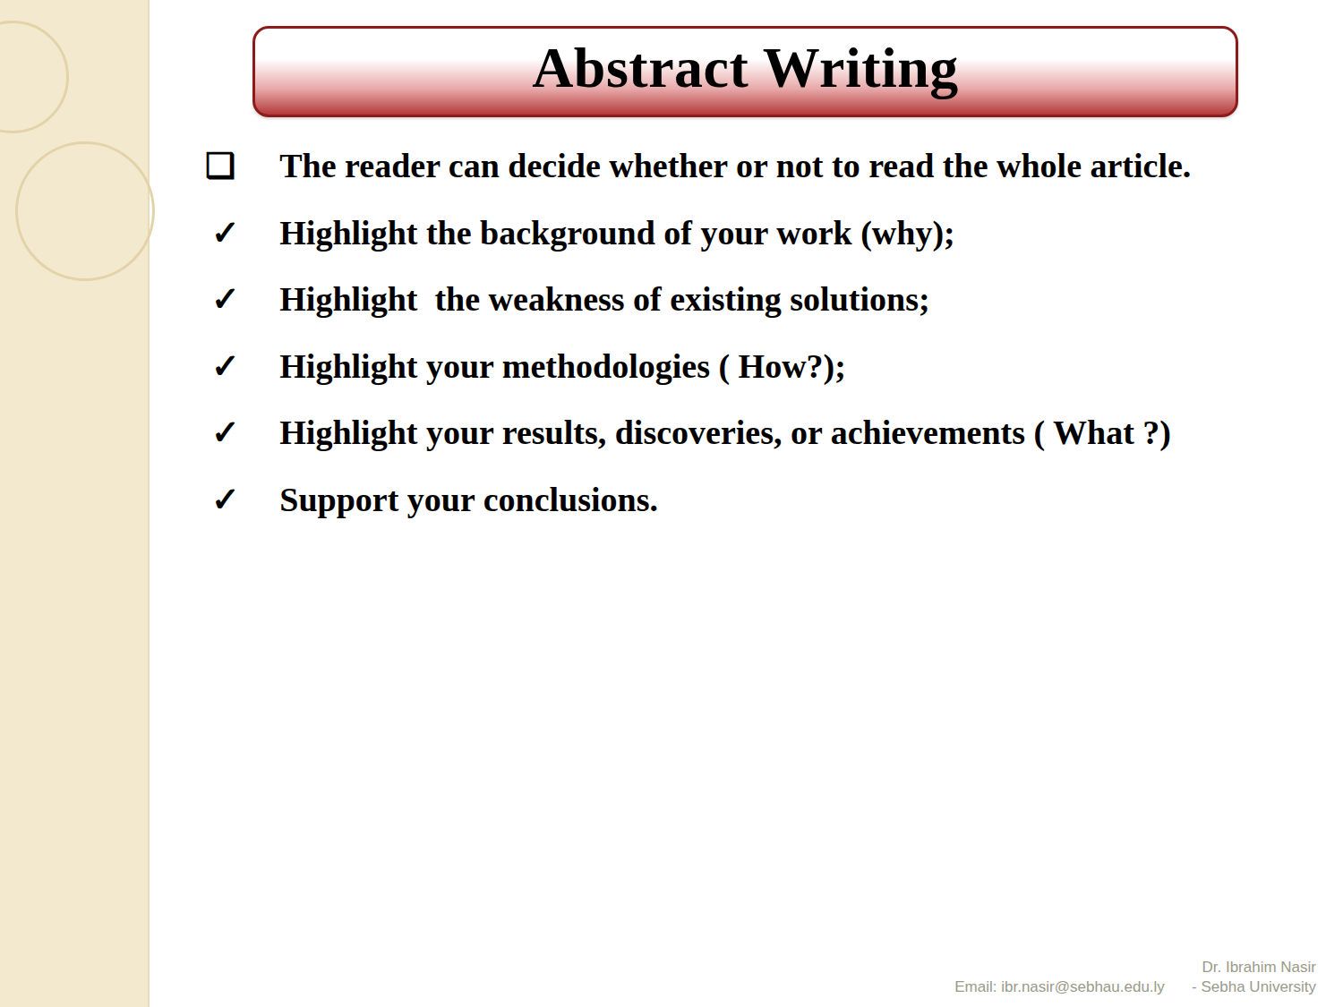Abstract Writing
The reader can decide whether or not to read the whole article.
Highlight the background of your work (why);
Highlight the weakness of existing solutions;
Highlight your methodologies ( How?);
Highlight your results, discoveries, or achievements ( What ?)
Support your conclusions.
Email: ibr.nasir@sebhau.edu.ly Dr. Ibrahim Nasir
- Sebha University